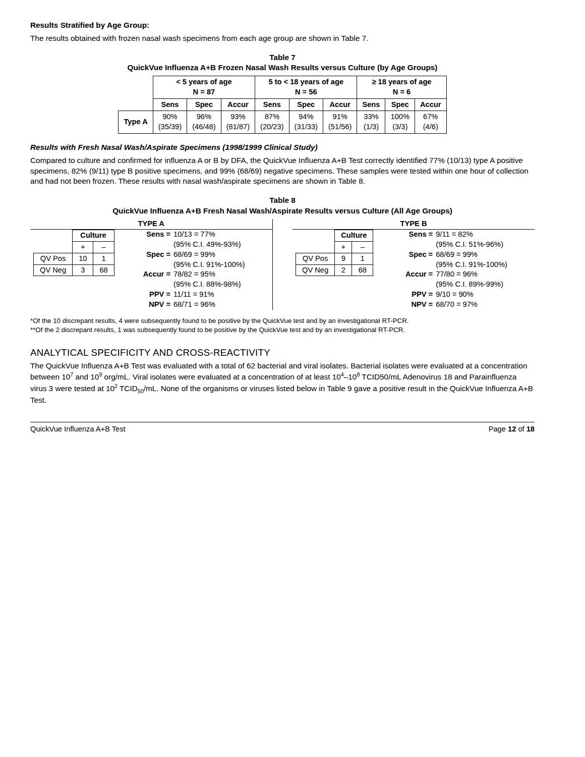Results Stratified by Age Group:
The results obtained with frozen nasal wash specimens from each age group are shown in Table 7.
Table 7
QuickVue Influenza A+B Frozen Nasal Wash Results versus Culture (by Age Groups)
| | < 5 years of age N = 87 | 5 to < 18 years of age N = 56 | ≥ 18 years of age N = 6 |
| | Sens | Spec | Accur | Sens | Spec | Accur | Sens | Spec | Accur |
| Type A | 90% (35/39) | 96% (46/48) | 93% (81/87) | 87% (20/23) | 94% (31/33) | 91% (51/56) | 33% (1/3) | 100% (3/3) | 67% (4/6) |
Results with Fresh Nasal Wash/Aspirate Specimens (1998/1999 Clinical Study)
Compared to culture and confirmed for influenza A or B by DFA, the QuickVue Influenza A+B Test correctly identified 77% (10/13) type A positive specimens, 82% (9/11) type B positive specimens, and 99% (68/69) negative specimens. These samples were tested within one hour of collection and had not been frozen. These results with nasal wash/aspirate specimens are shown in Table 8.
Table 8
QuickVue Influenza A+B Fresh Nasal Wash/Aspirate Results versus Culture (All Age Groups)
| TYPE A | | TYPE B |
| / / Culture / / / + / – / / QV Pos / 10 / 1 / / QV Neg / 3 / 68 / / Sens = / 10/13 = 77% / / / (95% C.I. 49%-93%) / / Spec = / 68/69 = 99% / / / (95% C.I. 91%-100%) / / Accur = / 78/82 = 95% / / / (95% C.I. 88%-98%) / / PPV = / 11/11 = 91% / / NPV = / 68/71 = 96% / | | / / Culture / / / + / – / / QV Pos / 9 / 1 / / QV Neg / 2 / 68 / / Sens = / 9/11 = 82% / / / (95% C.I. 51%-96%) / / Spec = / 68/69 = 99% / / / (95% C.I. 91%-100%) / / Accur = / 77/80 = 96% / / / (95% C.I. 89%-99%) / / PPV = / 9/10 = 90% / / NPV = / 68/70 = 97% / |
*Of the 10 discrepant results, 4 were subsequently found to be positive by the QuickVue test and by an investigational RT-PCR.
**Of the 2 discrepant results, 1 was subsequently found to be positive by the QuickVue test and by an investigational RT-PCR.
ANALYTICAL SPECIFICITY AND CROSS-REACTIVITY
The QuickVue Influenza A+B Test was evaluated with a total of 62 bacterial and viral isolates. Bacterial isolates were evaluated at a concentration between 107 and 109 org/mL. Viral isolates were evaluated at a concentration of at least 104–108 TCID50/mL Adenovirus 18 and Parainfluenza virus 3 were tested at 102 TCID50/mL. None of the organisms or viruses listed below in Table 9 gave a positive result in the QuickVue Influenza A+B Test.
QuickVue Influenza A+B Test Page 12 of 18